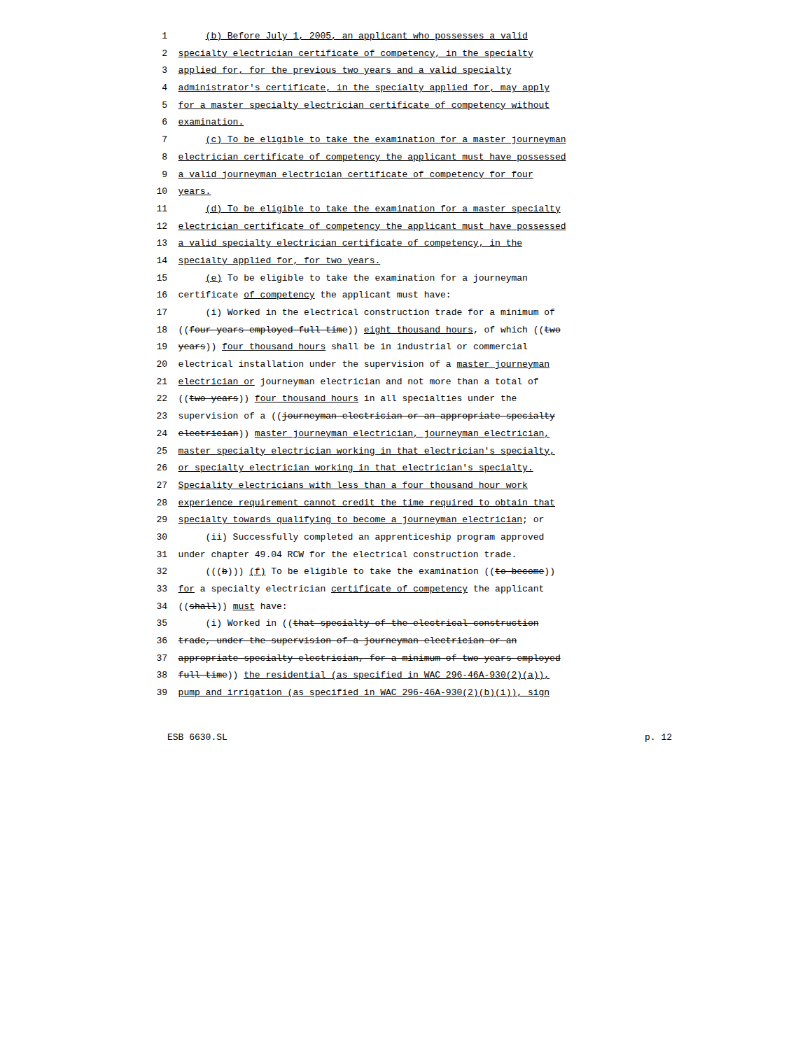1 (b) Before July 1, 2005, an applicant who possesses a valid
2 specialty electrician certificate of competency, in the specialty
3 applied for, for the previous two years and a valid specialty
4 administrator's certificate, in the specialty applied for, may apply
5 for a master specialty electrician certificate of competency without
6 examination.
7 (c) To be eligible to take the examination for a master journeyman
8 electrician certificate of competency the applicant must have possessed
9 a valid journeyman electrician certificate of competency for four
10 years.
11 (d) To be eligible to take the examination for a master specialty
12 electrician certificate of competency the applicant must have possessed
13 a valid specialty electrician certificate of competency, in the
14 specialty applied for, for two years.
15 (e) To be eligible to take the examination for a journeyman
16 certificate of competency the applicant must have:
17 (i) Worked in the electrical construction trade for a minimum of
18((four years employed full time)) eight thousand hours, of which ((two
19 years)) four thousand hours shall be in industrial or commercial
20 electrical installation under the supervision of a master journeyman
21 electrician or journeyman electrician and not more than a total of
22((two years)) four thousand hours in all specialties under the
23 supervision of a ((journeyman electrician or an appropriate specialty
24 electrician)) master journeyman electrician, journeyman electrician,
25 master specialty electrician working in that electrician's specialty,
26 or specialty electrician working in that electrician's specialty.
27 Speciality electricians with less than a four thousand hour work
28 experience requirement cannot credit the time required to obtain that
29 specialty towards qualifying to become a journeyman electrician; or
30 (ii) Successfully completed an apprenticeship program approved
31 under chapter 49.04 RCW for the electrical construction trade.
32 (((b))) (f) To be eligible to take the examination ((to become))
33 for a specialty electrician certificate of competency the applicant
34((shall)) must have:
35 (i) Worked in ((that specialty of the electrical construction
36 trade, under the supervision of a journeyman electrician or an
37 appropriate specialty electrician, for a minimum of two years employed
38 full time)) the residential (as specified in WAC 296-46A-930(2)(a)),
39 pump and irrigation (as specified in WAC 296-46A-930(2)(b)(i)), sign
ESB 6630.SL p. 12